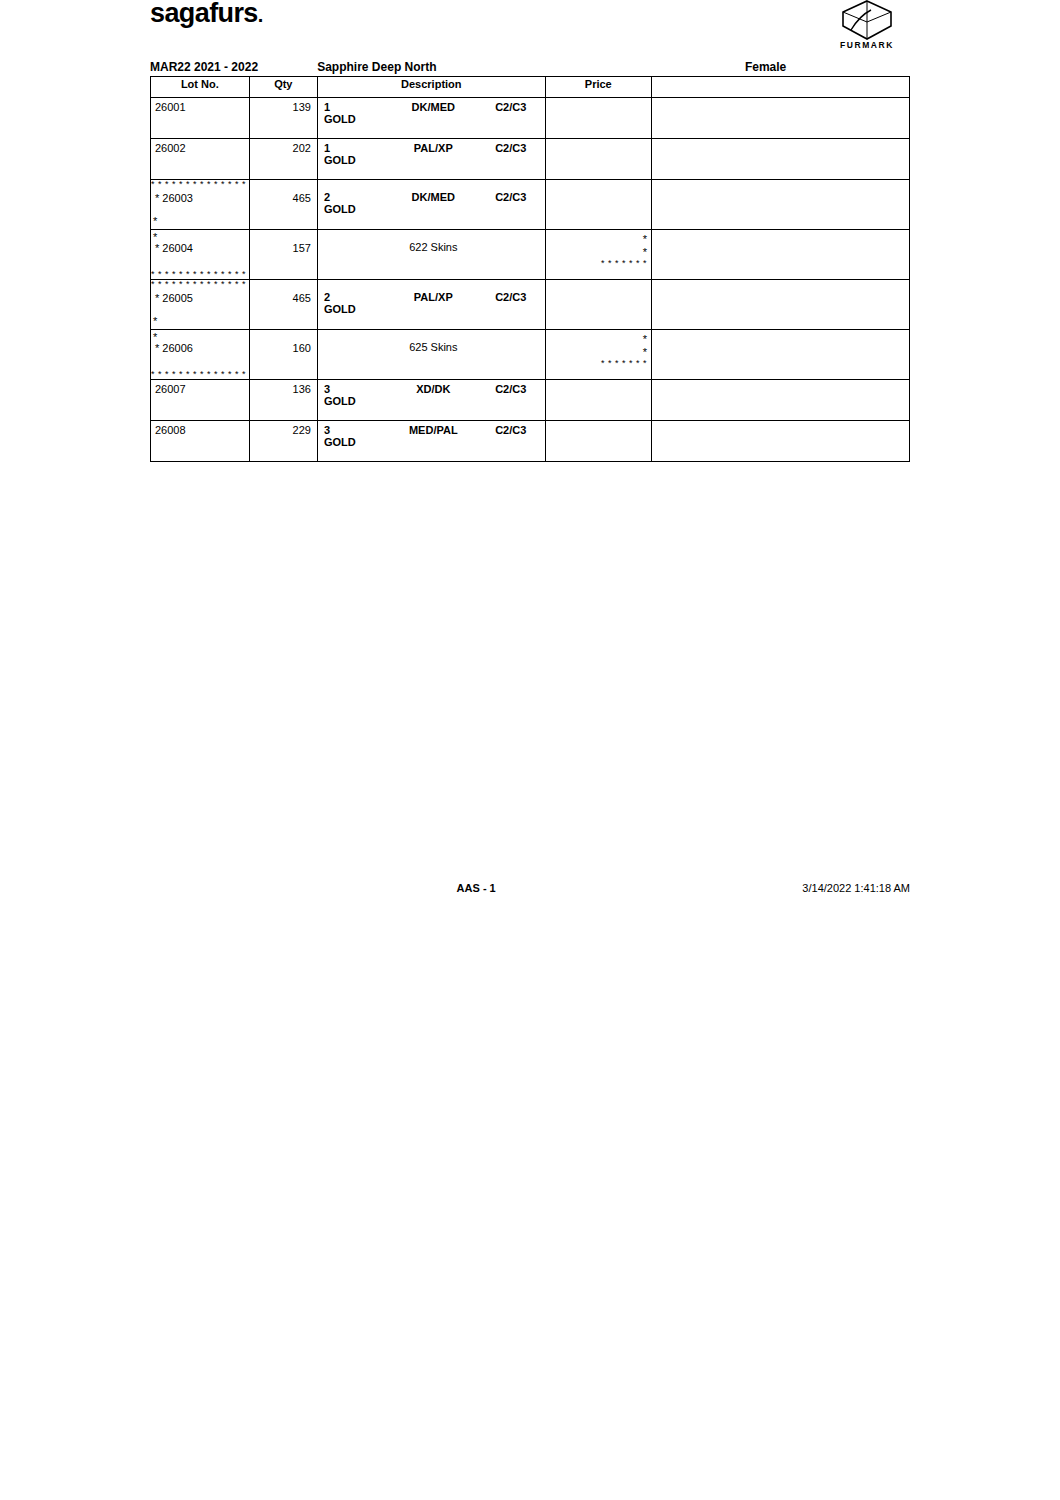sagafurs.
FURMARK
MAR22 2021 - 2022
Sapphire Deep North
Female
| Lot No. | Qty | Description | Price | |
| --- | --- | --- | --- | --- |
| 26001 | 139 | 1 DK/MED C2/C3 GOLD | | |
| 26002 | 202 | 1 PAL/XP C2/C3 GOLD | | |
| * * * * * * * * * * * * * * * 26003 * | 465 | 2 DK/MED C2/C3 GOLD | | |
| * * 26004 * * * * * * * * * * * * * * | 157 | 622 Skins | * * * * * * * * * | |
| * * * * * * * * * * * * * * * 26005 * | 465 | 2 PAL/XP C2/C3 GOLD | | |
| * * 26006 * * * * * * * * * * * * * * | 160 | 625 Skins | * * * * * * * * * | |
| 26007 | 136 | 3 XD/DK C2/C3 GOLD | | |
| 26008 | 229 | 3 MED/PAL C2/C3 GOLD | | |
AAS - 1
3/14/2022 1:41:18 AM